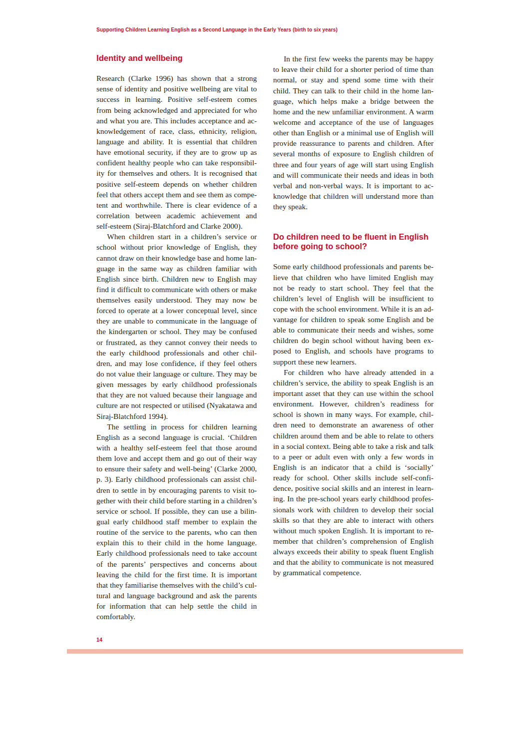Supporting Children Learning English as a Second Language in the Early Years (birth to six years)
Identity and wellbeing
Research (Clarke 1996) has shown that a strong sense of identity and positive wellbeing are vital to success in learning. Positive self-esteem comes from being acknowledged and appreciated for who and what you are. This includes acceptance and acknowledgement of race, class, ethnicity, religion, language and ability. It is essential that children have emotional security, if they are to grow up as confident healthy people who can take responsibility for themselves and others. It is recognised that positive self-esteem depends on whether children feel that others accept them and see them as competent and worthwhile. There is clear evidence of a correlation between academic achievement and self-esteem (Siraj-Blatchford and Clarke 2000).
When children start in a children’s service or school without prior knowledge of English, they cannot draw on their knowledge base and home language in the same way as children familiar with English since birth. Children new to English may find it difficult to communicate with others or make themselves easily understood. They may now be forced to operate at a lower conceptual level, since they are unable to communicate in the language of the kindergarten or school. They may be confused or frustrated, as they cannot convey their needs to the early childhood professionals and other children, and may lose confidence, if they feel others do not value their language or culture. They may be given messages by early childhood professionals that they are not valued because their language and culture are not respected or utilised (Nyakatawa and Siraj-Blatchford 1994).
The settling in process for children learning English as a second language is crucial. ‘Children with a healthy self-esteem feel that those around them love and accept them and go out of their way to ensure their safety and well-being’ (Clarke 2000, p. 3). Early childhood professionals can assist children to settle in by encouraging parents to visit together with their child before starting in a children’s service or school. If possible, they can use a bilingual early childhood staff member to explain the routine of the service to the parents, who can then explain this to their child in the home language. Early childhood professionals need to take account of the parents’ perspectives and concerns about leaving the child for the first time. It is important that they familiarise themselves with the child’s cultural and language background and ask the parents for information that can help settle the child in comfortably.
In the first few weeks the parents may be happy to leave their child for a shorter period of time than normal, or stay and spend some time with their child. They can talk to their child in the home language, which helps make a bridge between the home and the new unfamiliar environment. A warm welcome and acceptance of the use of languages other than English or a minimal use of English will provide reassurance to parents and children. After several months of exposure to English children of three and four years of age will start using English and will communicate their needs and ideas in both verbal and non-verbal ways. It is important to acknowledge that children will understand more than they speak.
Do children need to be fluent in English before going to school?
Some early childhood professionals and parents believe that children who have limited English may not be ready to start school. They feel that the children’s level of English will be insufficient to cope with the school environment. While it is an advantage for children to speak some English and be able to communicate their needs and wishes, some children do begin school without having been exposed to English, and schools have programs to support these new learners.
For children who have already attended in a children’s service, the ability to speak English is an important asset that they can use within the school environment. However, children’s readiness for school is shown in many ways. For example, children need to demonstrate an awareness of other children around them and be able to relate to others in a social context. Being able to take a risk and talk to a peer or adult even with only a few words in English is an indicator that a child is ‘socially’ ready for school. Other skills include self-confidence, positive social skills and an interest in learning. In the pre-school years early childhood professionals work with children to develop their social skills so that they are able to interact with others without much spoken English. It is important to remember that children’s comprehension of English always exceeds their ability to speak fluent English and that the ability to communicate is not measured by grammatical competence.
14